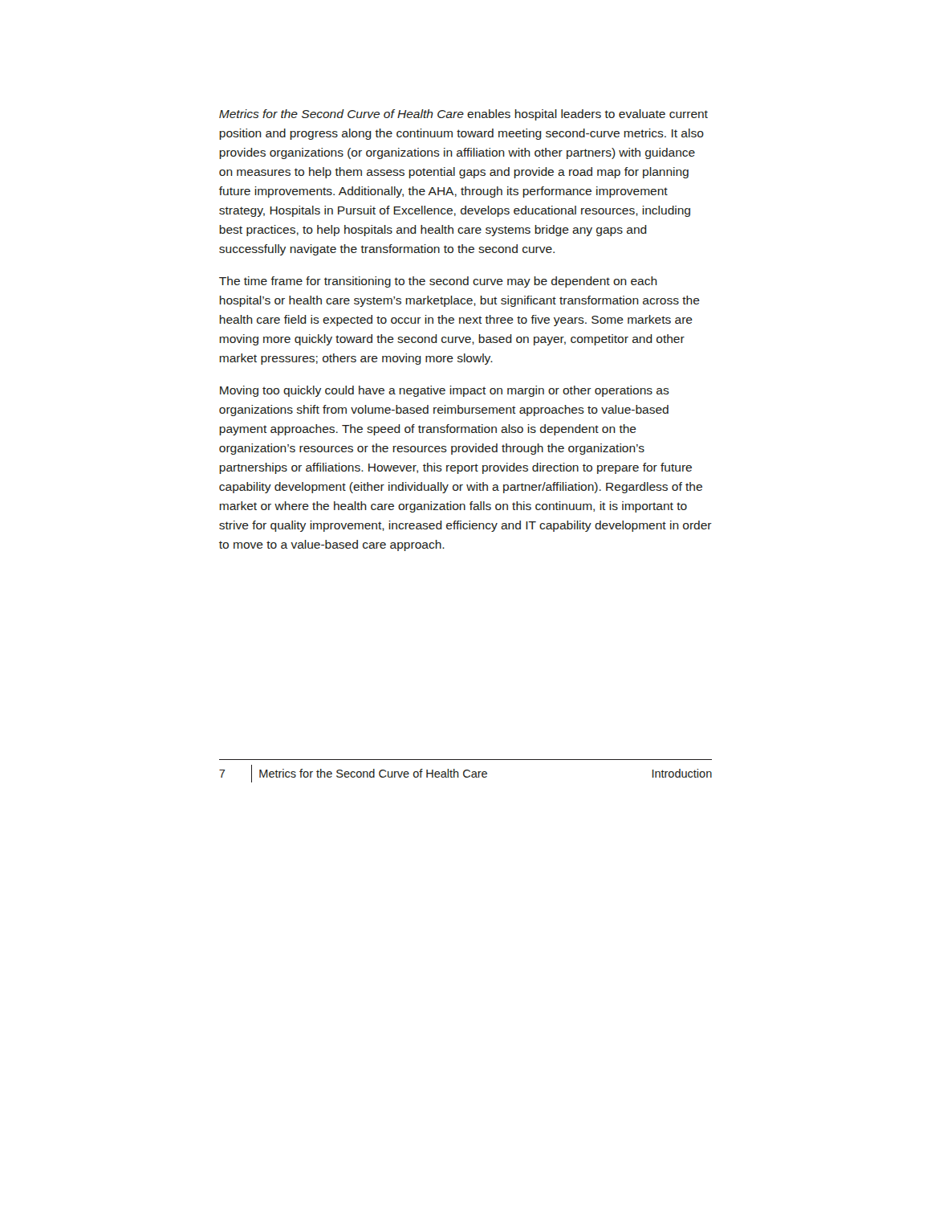Metrics for the Second Curve of Health Care enables hospital leaders to evaluate current position and progress along the continuum toward meeting second-curve metrics. It also provides organizations (or organizations in affiliation with other partners) with guidance on measures to help them assess potential gaps and provide a road map for planning future improvements. Additionally, the AHA, through its performance improvement strategy, Hospitals in Pursuit of Excellence, develops educational resources, including best practices, to help hospitals and health care systems bridge any gaps and successfully navigate the transformation to the second curve.
The time frame for transitioning to the second curve may be dependent on each hospital’s or health care system’s marketplace, but significant transformation across the health care field is expected to occur in the next three to five years. Some markets are moving more quickly toward the second curve, based on payer, competitor and other market pressures; others are moving more slowly.
Moving too quickly could have a negative impact on margin or other operations as organizations shift from volume-based reimbursement approaches to value-based payment approaches. The speed of transformation also is dependent on the organization’s resources or the resources provided through the organization’s partnerships or affiliations. However, this report provides direction to prepare for future capability development (either individually or with a partner/affiliation). Regardless of the market or where the health care organization falls on this continuum, it is important to strive for quality improvement, increased efficiency and IT capability development in order to move to a value-based care approach.
7
Metrics for the Second Curve of Health Care
Introduction